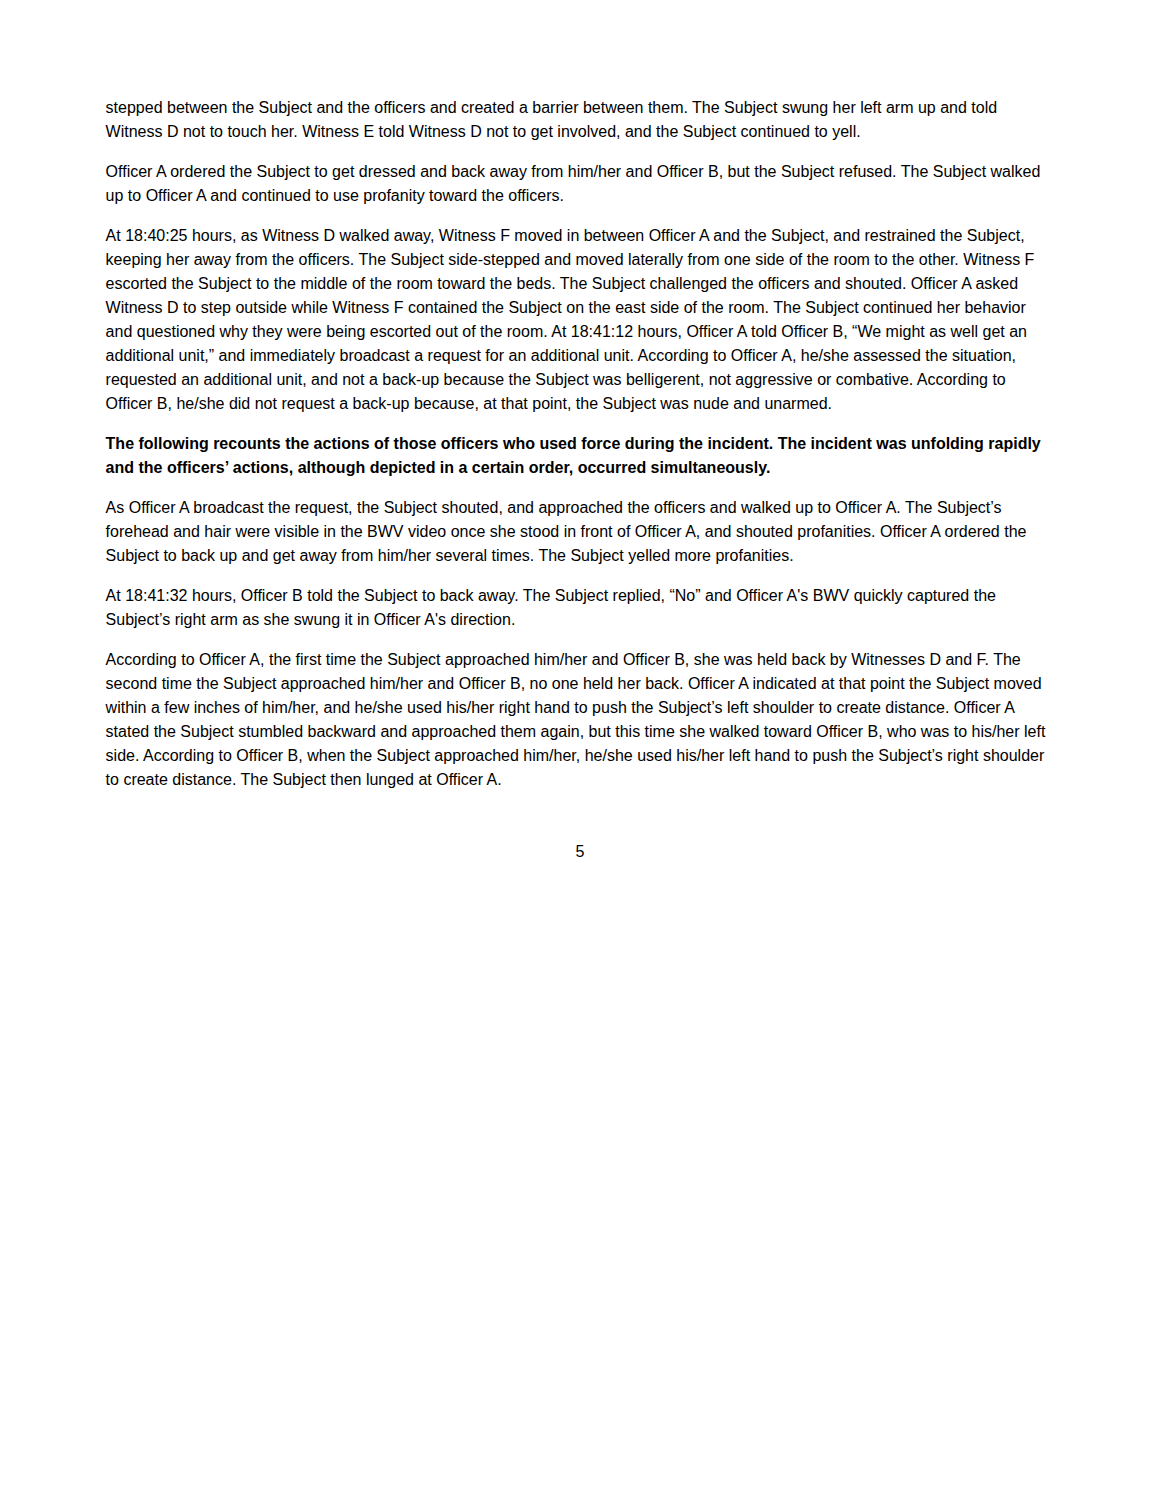stepped between the Subject and the officers and created a barrier between them. The Subject swung her left arm up and told Witness D not to touch her. Witness E told Witness D not to get involved, and the Subject continued to yell.
Officer A ordered the Subject to get dressed and back away from him/her and Officer B, but the Subject refused. The Subject walked up to Officer A and continued to use profanity toward the officers.
At 18:40:25 hours, as Witness D walked away, Witness F moved in between Officer A and the Subject, and restrained the Subject, keeping her away from the officers. The Subject side-stepped and moved laterally from one side of the room to the other. Witness F escorted the Subject to the middle of the room toward the beds. The Subject challenged the officers and shouted. Officer A asked Witness D to step outside while Witness F contained the Subject on the east side of the room. The Subject continued her behavior and questioned why they were being escorted out of the room. At 18:41:12 hours, Officer A told Officer B, “We might as well get an additional unit,” and immediately broadcast a request for an additional unit. According to Officer A, he/she assessed the situation, requested an additional unit, and not a back-up because the Subject was belligerent, not aggressive or combative. According to Officer B, he/she did not request a back-up because, at that point, the Subject was nude and unarmed.
The following recounts the actions of those officers who used force during the incident. The incident was unfolding rapidly and the officers’ actions, although depicted in a certain order, occurred simultaneously.
As Officer A broadcast the request, the Subject shouted, and approached the officers and walked up to Officer A. The Subject’s forehead and hair were visible in the BWV video once she stood in front of Officer A, and shouted profanities. Officer A ordered the Subject to back up and get away from him/her several times. The Subject yelled more profanities.
At 18:41:32 hours, Officer B told the Subject to back away. The Subject replied, “No” and Officer A's BWV quickly captured the Subject’s right arm as she swung it in Officer A's direction.
According to Officer A, the first time the Subject approached him/her and Officer B, she was held back by Witnesses D and F. The second time the Subject approached him/her and Officer B, no one held her back. Officer A indicated at that point the Subject moved within a few inches of him/her, and he/she used his/her right hand to push the Subject’s left shoulder to create distance. Officer A stated the Subject stumbled backward and approached them again, but this time she walked toward Officer B, who was to his/her left side. According to Officer B, when the Subject approached him/her, he/she used his/her left hand to push the Subject’s right shoulder to create distance. The Subject then lunged at Officer A.
5